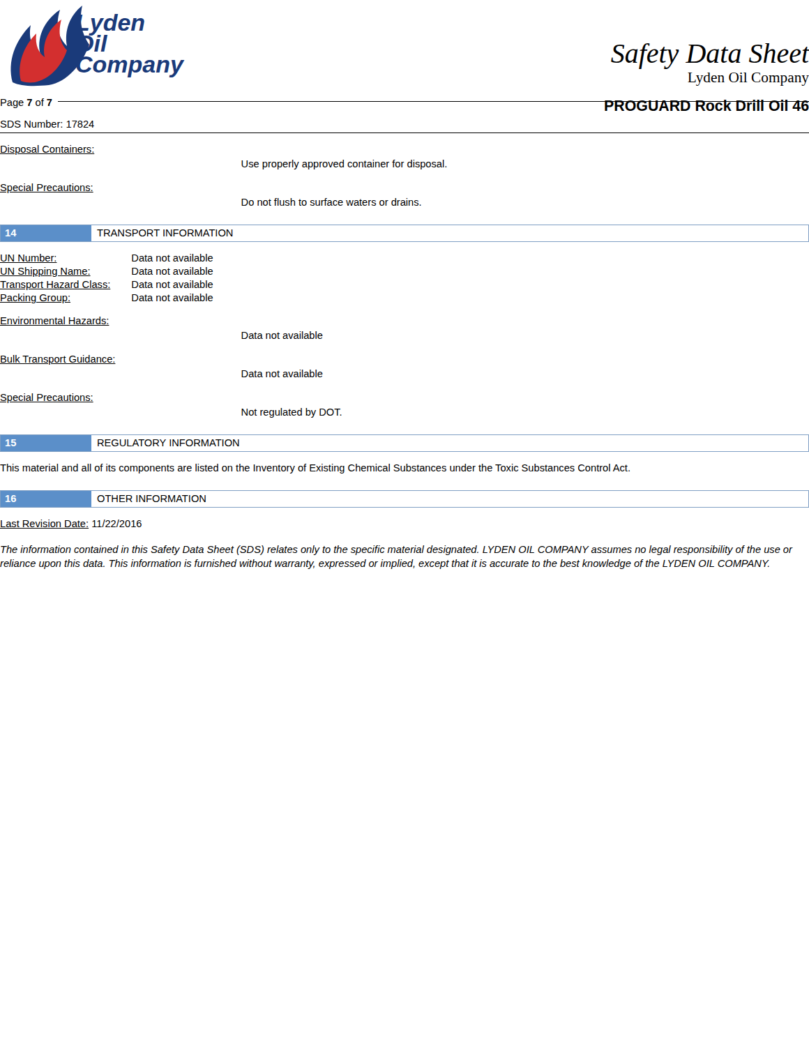Lyden Oil Company
Safety Data Sheet
Lyden Oil Company
Page 7 of 7
PROGUARD Rock Drill Oil 46
SDS Number: 17824
Disposal Containers:
Use properly approved container for disposal.
Special Precautions:
Do not flush to surface waters or drains.
14
TRANSPORT INFORMATION
| UN Number: | Data not available |
| UN Shipping Name: | Data not available |
| Transport Hazard Class: | Data not available |
| Packing Group: | Data not available |
Environmental Hazards:
Data not available
Bulk Transport Guidance:
Data not available
Special Precautions:
Not regulated by DOT.
15
REGULATORY INFORMATION
This material and all of its components are listed on the Inventory of Existing Chemical Substances under the Toxic Substances Control Act.
16
OTHER INFORMATION
Last Revision Date: 11/22/2016
The information contained in this Safety Data Sheet (SDS) relates only to the specific material designated. LYDEN OIL COMPANY assumes no legal responsibility of the use or reliance upon this data. This information is furnished without warranty, expressed or implied, except that it is accurate to the best knowledge of the LYDEN OIL COMPANY.